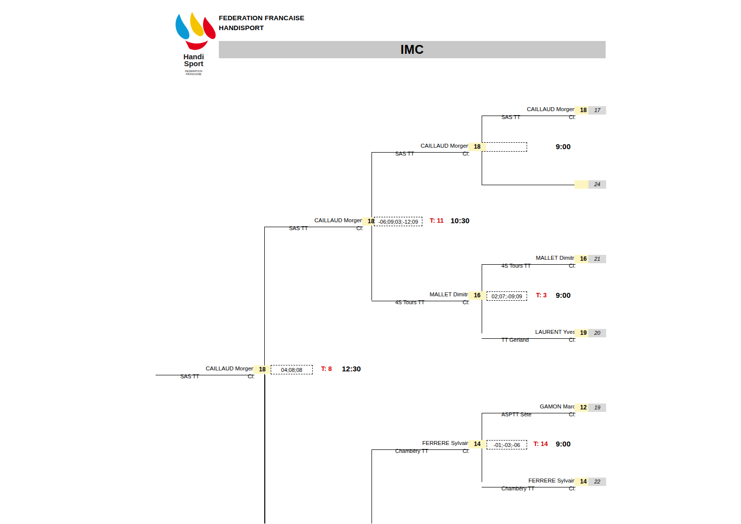Handi Sport FEDERATION FRANCAISE
FEDERATION FRANCAISE
HANDISPORT
IMC
CAILLAUD Morgen SAS TT Cl.
18
17
24
9:00
CAILLAUD Morgen SAS TT Cl.
18
MALLET Dimitri 4S Tours TT Cl.
16
21
LAURENT Yves TT Gerland Cl.
19
20
02;07;-09;09
T: 3
9:00
MALLET Dimitri 4S Tours TT Cl.
16
CAILLAUD Morgen SAS TT Cl.
18
-06;09;03;-12;09
T: 11
10:30
CAILLAUD Morgen SAS TT Cl.
18
04;08;08
T: 8
12:30
GAMON Marc ASPTT Sète Cl.
12
19
FERRERE Sylvain Chambéry TT Cl.
14
22
-01;-03;-06
T: 14
9:00
FERRERE Sylvain Chambéry TT Cl.
14